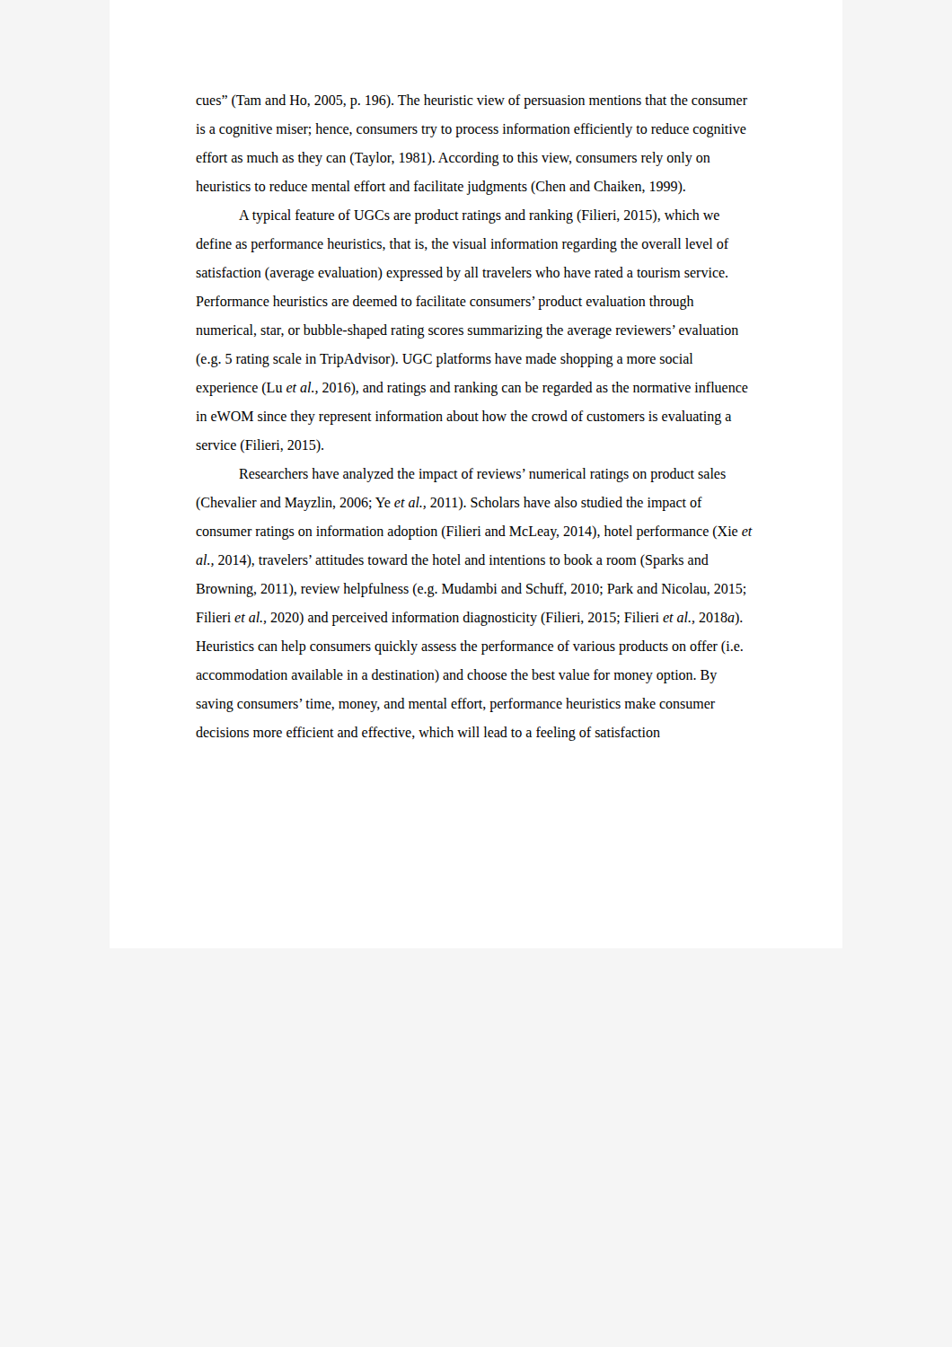cues” (Tam and Ho, 2005, p. 196). The heuristic view of persuasion mentions that the consumer is a cognitive miser; hence, consumers try to process information efficiently to reduce cognitive effort as much as they can (Taylor, 1981). According to this view, consumers rely only on heuristics to reduce mental effort and facilitate judgments (Chen and Chaiken, 1999).
A typical feature of UGCs are product ratings and ranking (Filieri, 2015), which we define as performance heuristics, that is, the visual information regarding the overall level of satisfaction (average evaluation) expressed by all travelers who have rated a tourism service. Performance heuristics are deemed to facilitate consumers’ product evaluation through numerical, star, or bubble-shaped rating scores summarizing the average reviewers’ evaluation (e.g. 5 rating scale in TripAdvisor). UGC platforms have made shopping a more social experience (Lu et al., 2016), and ratings and ranking can be regarded as the normative influence in eWOM since they represent information about how the crowd of customers is evaluating a service (Filieri, 2015).
Researchers have analyzed the impact of reviews’ numerical ratings on product sales (Chevalier and Mayzlin, 2006; Ye et al., 2011). Scholars have also studied the impact of consumer ratings on information adoption (Filieri and McLeay, 2014), hotel performance (Xie et al., 2014), travelers’ attitudes toward the hotel and intentions to book a room (Sparks and Browning, 2011), review helpfulness (e.g. Mudambi and Schuff, 2010; Park and Nicolau, 2015; Filieri et al., 2020) and perceived information diagnosticity (Filieri, 2015; Filieri et al., 2018a). Heuristics can help consumers quickly assess the performance of various products on offer (i.e. accommodation available in a destination) and choose the best value for money option. By saving consumers’ time, money, and mental effort, performance heuristics make consumer decisions more efficient and effective, which will lead to a feeling of satisfaction